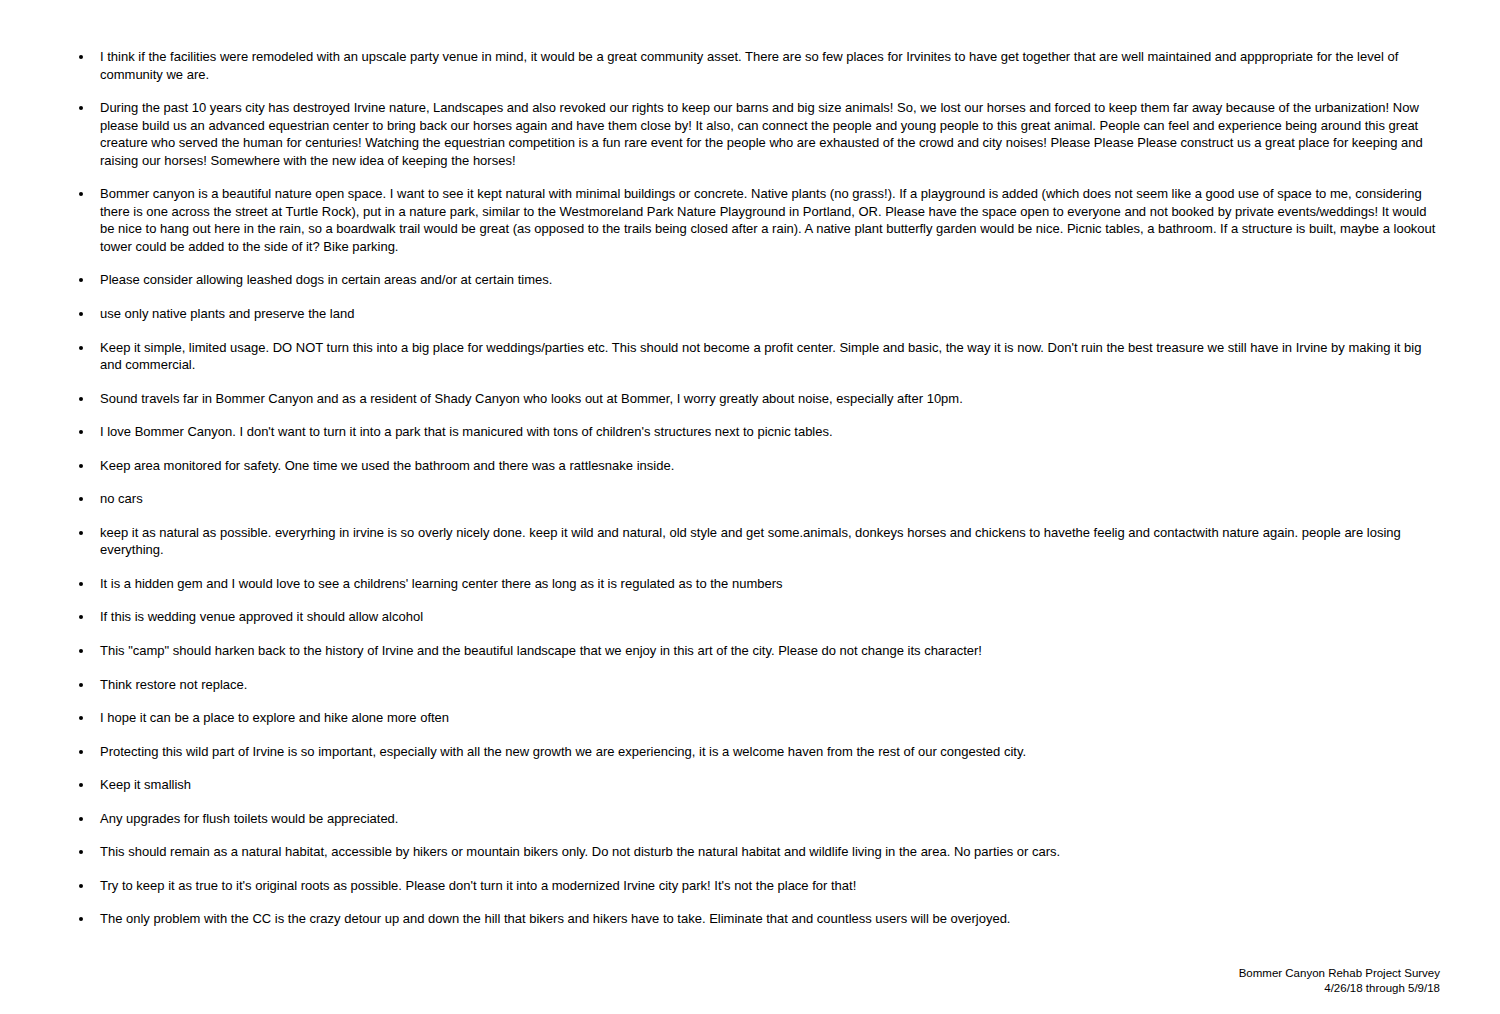I think if the facilities were remodeled with an upscale party venue in mind, it would be a great community asset. There are so few places for Irvinites to have get together that are well maintained and apppropriate for the level of community we are.
During the past 10 years city has destroyed Irvine nature, Landscapes and also revoked our rights to keep our barns and big size animals! So, we lost our horses and forced to keep them far away because of the urbanization! Now please build us an advanced equestrian center to bring back our horses again and have them close by! It also, can connect the people and young people to this great animal. People can feel and experience being around this great creature who served the human for centuries! Watching the equestrian competition is a fun rare event for the people who are exhausted of the crowd and city noises! Please Please Please construct us a great place for keeping and raising our horses! Somewhere with the new idea of keeping the horses!
Bommer canyon is a beautiful nature open space. I want to see it kept natural with minimal buildings or concrete. Native plants (no grass!). If a playground is added (which does not seem like a good use of space to me, considering there is one across the street at Turtle Rock), put in a nature park, similar to the Westmoreland Park Nature Playground in Portland, OR. Please have the space open to everyone and not booked by private events/weddings! It would be nice to hang out here in the rain, so a boardwalk trail would be great (as opposed to the trails being closed after a rain). A native plant butterfly garden would be nice. Picnic tables, a bathroom. If a structure is built, maybe a lookout tower could be added to the side of it? Bike parking.
Please consider allowing leashed dogs in certain areas and/or at certain times.
use only native plants and preserve the land
Keep it simple, limited usage. DO NOT turn this into a big place for weddings/parties etc. This should not become a profit center. Simple and basic, the way it is now. Don't ruin the best treasure we still have in Irvine by making it big and commercial.
Sound travels far in Bommer Canyon and as a resident of Shady Canyon who looks out at Bommer, I worry greatly about noise, especially after 10pm.
I love Bommer Canyon. I don't want to turn it into a park that is manicured with tons of children's structures next to picnic tables.
Keep area monitored for safety. One time we used the bathroom and there was a rattlesnake inside.
no cars
keep it as natural as possible. everyrhing in irvine is so overly nicely done. keep it wild and natural, old style and get some.animals, donkeys horses and chickens to havethe feelig and contactwith nature again. people are losing everything.
It is a hidden gem and I would love to see a childrens' learning center there as long as it is regulated as to the numbers
If this is wedding venue approved it should allow alcohol
This "camp" should harken back to the history of Irvine and the beautiful landscape that we enjoy in this art of the city. Please do not change its character!
Think restore not replace.
I hope it can be a place to explore and hike alone more often
Protecting this wild part of Irvine is so important, especially with all the new growth we are experiencing, it is a welcome haven from the rest of our congested city.
Keep it smallish
Any upgrades for flush toilets would be appreciated.
This should remain as a natural habitat, accessible by hikers or mountain bikers only. Do not disturb the natural habitat and wildlife living in the area. No parties or cars.
Try to keep it as true to it's original roots as possible. Please don't turn it into a modernized Irvine city park! It's not the place for that!
The only problem with the CC is the crazy detour up and down the hill that bikers and hikers have to take. Eliminate that and countless users will be overjoyed.
Bommer Canyon Rehab Project Survey
4/26/18 through 5/9/18